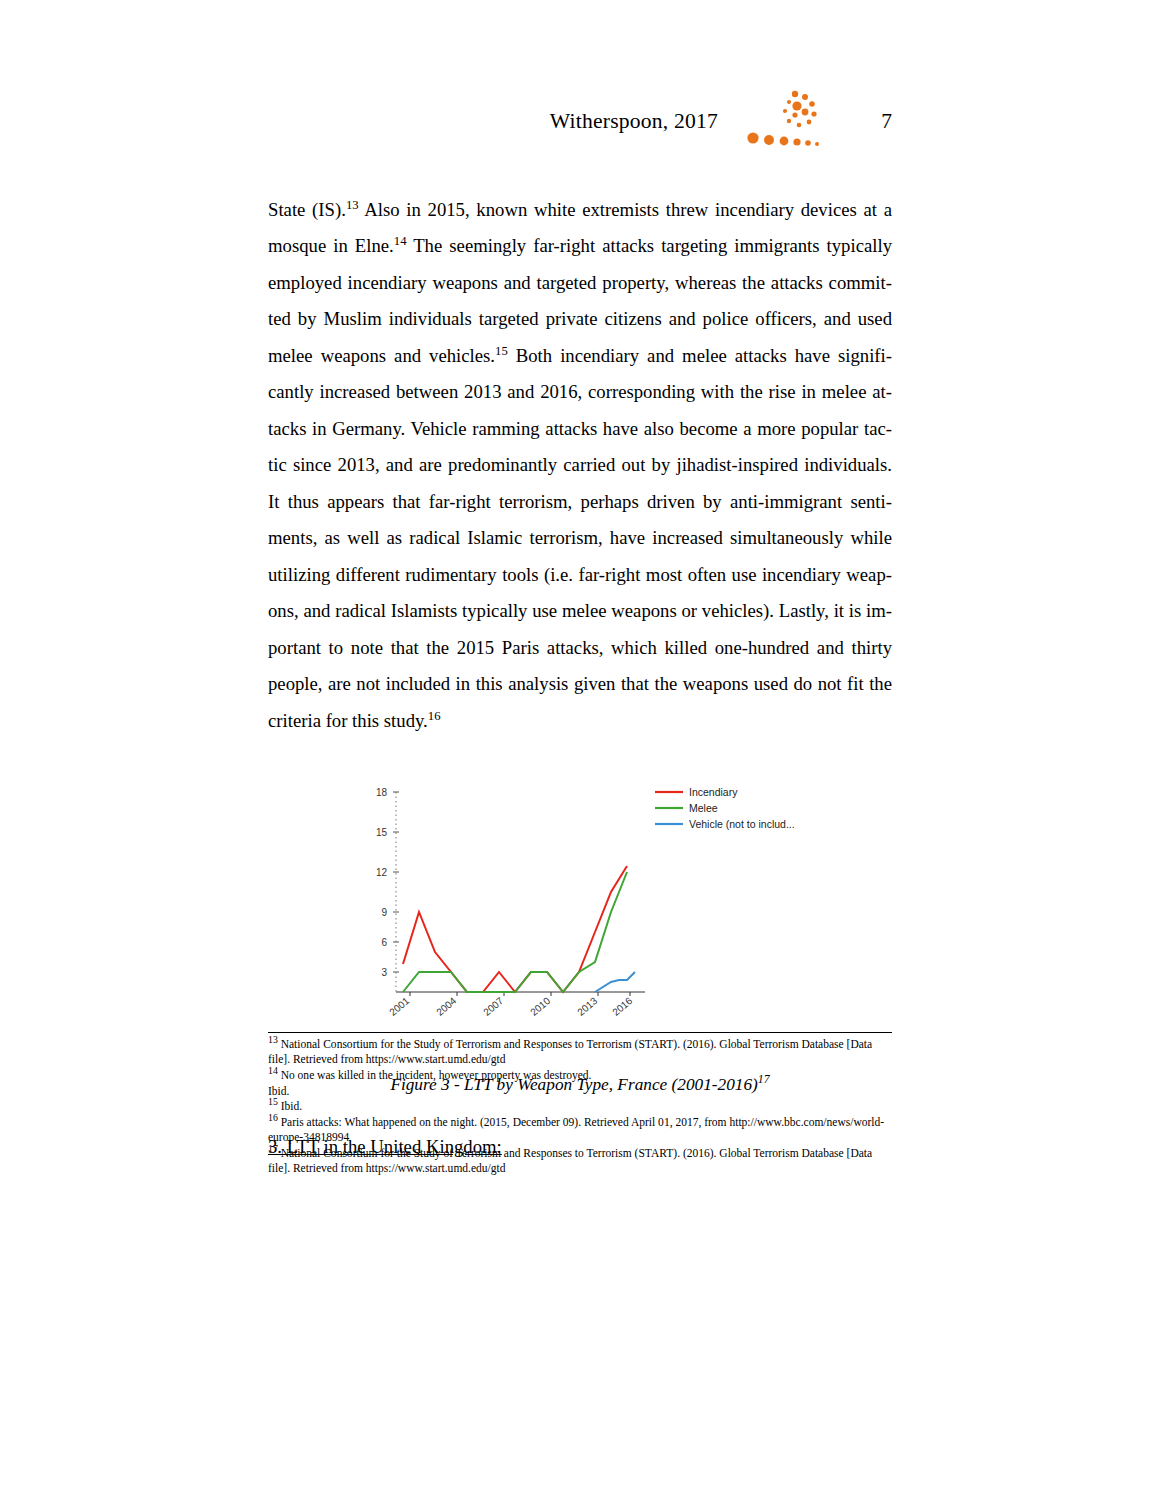Witherspoon, 2017 7
State (IS).13 Also in 2015, known white extremists threw incendiary devices at a mosque in Elne.14 The seemingly far-right attacks targeting immigrants typically employed incendiary weapons and targeted property, whereas the attacks committed by Muslim individuals targeted private citizens and police officers, and used melee weapons and vehicles.15 Both incendiary and melee attacks have significantly increased between 2013 and 2016, corresponding with the rise in melee attacks in Germany. Vehicle ramming attacks have also become a more popular tactic since 2013, and are predominantly carried out by jihadist-inspired individuals. It thus appears that far-right terrorism, perhaps driven by anti-immigrant sentiments, as well as radical Islamic terrorism, have increased simultaneously while utilizing different rudimentary tools (i.e. far-right most often use incendiary weapons, and radical Islamists typically use melee weapons or vehicles). Lastly, it is important to note that the 2015 Paris attacks, which killed one-hundred and thirty people, are not included in this analysis given that the weapons used do not fit the criteria for this study.16
Incendiary Melee Vehicle (not to includ... 18 15 12 9 8 6 3 2001 2004 2007 2010 2013 2016
Figure 3 - LTT by Weapon Type, France (2001-2016)17
3. LTT in the United Kingdom:
13 National Consortium for the Study of Terrorism and Responses to Terrorism (START). (2016). Global Terrorism Database [Data file]. Retrieved from https://www.start.umd.edu/gtd
14 No one was killed in the incident, however property was destroyed.
Ibid.
15 Ibid.
16 Paris attacks: What happened on the night. (2015, December 09). Retrieved April 01, 2017, from http://www.bbc.com/news/world-europe-34818994
17 National Consortium for the Study of Terrorism and Responses to Terrorism (START). (2016). Global Terrorism Database [Data file]. Retrieved from https://www.start.umd.edu/gtd